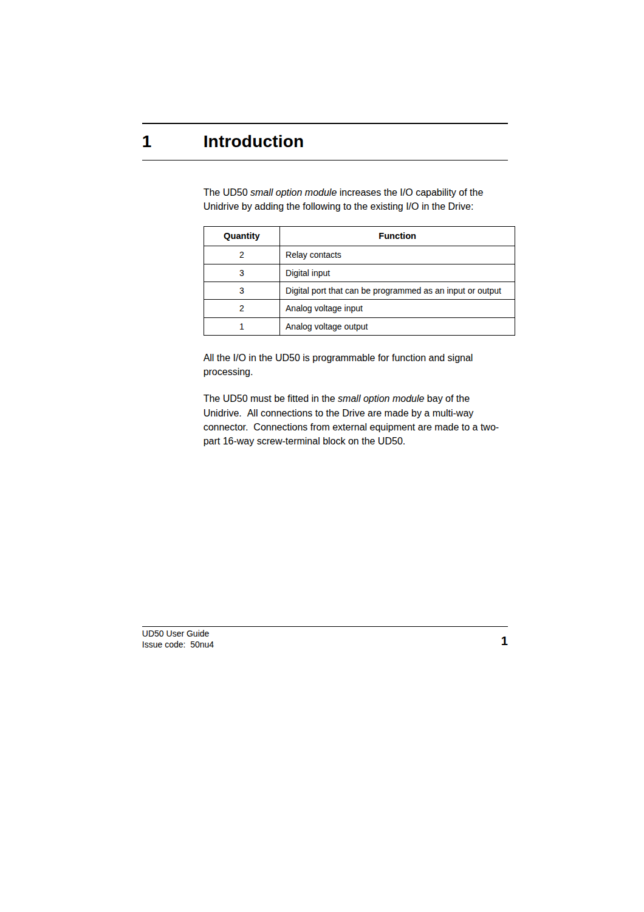1
Introduction
The UD50 small option module increases the I/O capability of the Unidrive by adding the following to the existing I/O in the Drive:
| Quantity | Function |
| --- | --- |
| 2 | Relay contacts |
| 3 | Digital input |
| 3 | Digital port that can be programmed as an input or output |
| 2 | Analog voltage input |
| 1 | Analog voltage output |
All the I/O in the UD50 is programmable for function and signal processing.
The UD50 must be fitted in the small option module bay of the Unidrive. All connections to the Drive are made by a multi-way connector. Connections from external equipment are made to a two-part 16-way screw-terminal block on the UD50.
UD50 User Guide
Issue code: 50nu4
1